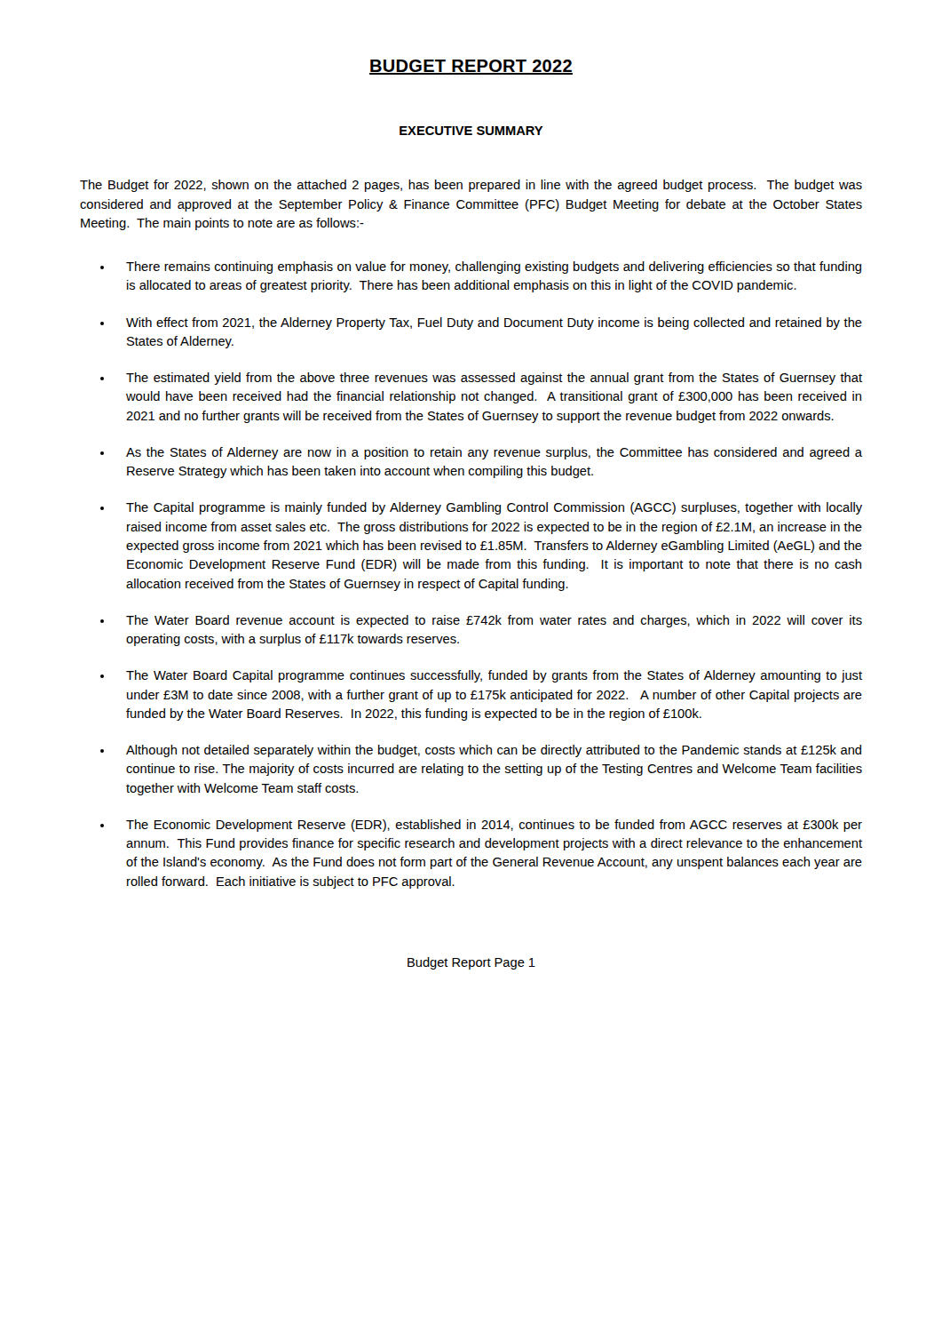BUDGET REPORT 2022
EXECUTIVE SUMMARY
The Budget for 2022, shown on the attached 2 pages, has been prepared in line with the agreed budget process. The budget was considered and approved at the September Policy & Finance Committee (PFC) Budget Meeting for debate at the October States Meeting. The main points to note are as follows:-
There remains continuing emphasis on value for money, challenging existing budgets and delivering efficiencies so that funding is allocated to areas of greatest priority. There has been additional emphasis on this in light of the COVID pandemic.
With effect from 2021, the Alderney Property Tax, Fuel Duty and Document Duty income is being collected and retained by the States of Alderney.
The estimated yield from the above three revenues was assessed against the annual grant from the States of Guernsey that would have been received had the financial relationship not changed. A transitional grant of £300,000 has been received in 2021 and no further grants will be received from the States of Guernsey to support the revenue budget from 2022 onwards.
As the States of Alderney are now in a position to retain any revenue surplus, the Committee has considered and agreed a Reserve Strategy which has been taken into account when compiling this budget.
The Capital programme is mainly funded by Alderney Gambling Control Commission (AGCC) surpluses, together with locally raised income from asset sales etc. The gross distributions for 2022 is expected to be in the region of £2.1M, an increase in the expected gross income from 2021 which has been revised to £1.85M. Transfers to Alderney eGambling Limited (AeGL) and the Economic Development Reserve Fund (EDR) will be made from this funding. It is important to note that there is no cash allocation received from the States of Guernsey in respect of Capital funding.
The Water Board revenue account is expected to raise £742k from water rates and charges, which in 2022 will cover its operating costs, with a surplus of £117k towards reserves.
The Water Board Capital programme continues successfully, funded by grants from the States of Alderney amounting to just under £3M to date since 2008, with a further grant of up to £175k anticipated for 2022. A number of other Capital projects are funded by the Water Board Reserves. In 2022, this funding is expected to be in the region of £100k.
Although not detailed separately within the budget, costs which can be directly attributed to the Pandemic stands at £125k and continue to rise. The majority of costs incurred are relating to the setting up of the Testing Centres and Welcome Team facilities together with Welcome Team staff costs.
The Economic Development Reserve (EDR), established in 2014, continues to be funded from AGCC reserves at £300k per annum. This Fund provides finance for specific research and development projects with a direct relevance to the enhancement of the Island's economy. As the Fund does not form part of the General Revenue Account, any unspent balances each year are rolled forward. Each initiative is subject to PFC approval.
Budget Report Page 1